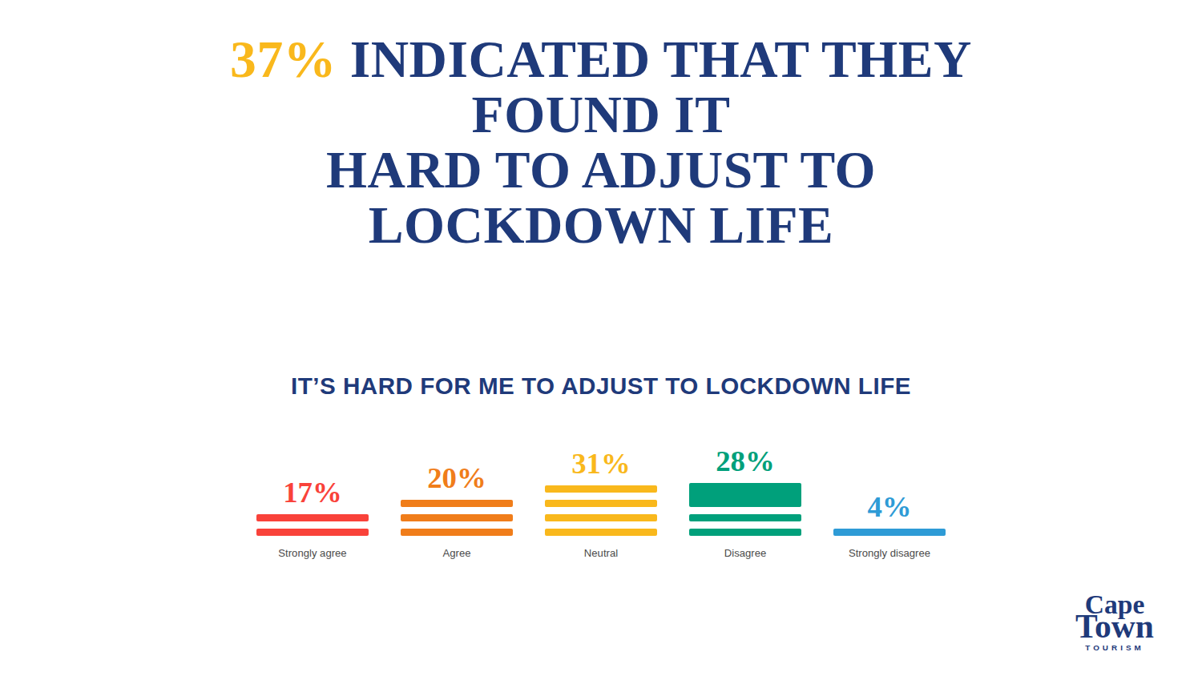37% Indicated that they found it
hard to adjust to lockdown life
It’s hard for me to adjust to lockdown life
17%
Strongly agree
20%
Agree
31%
Neutral
28%
Disagree
4%
Strongly disagree
Cape Town TOURISM